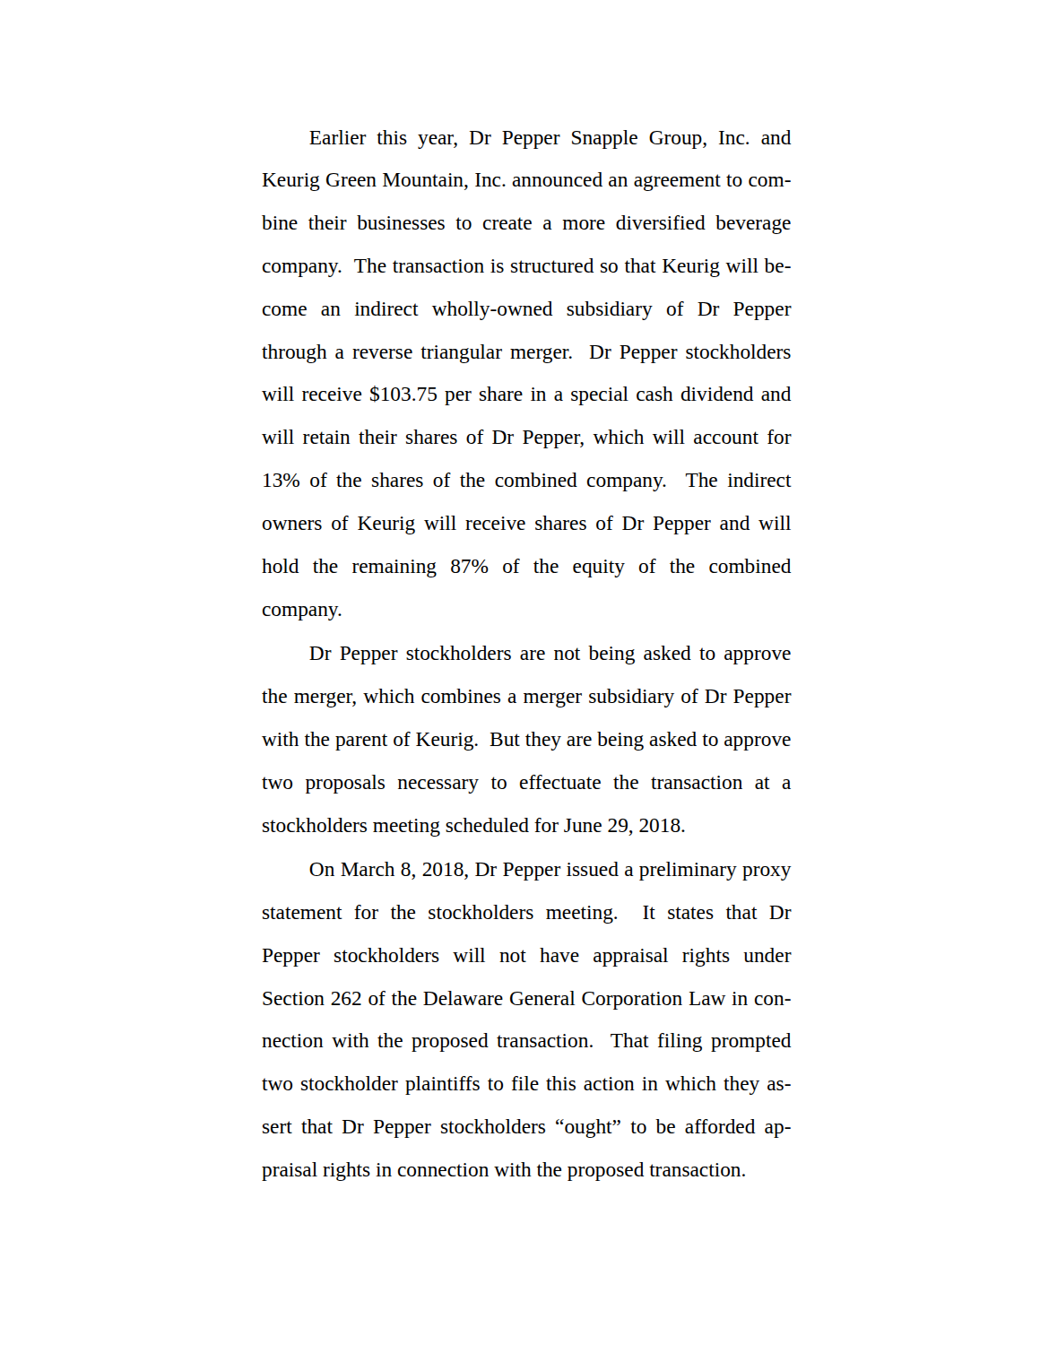Earlier this year, Dr Pepper Snapple Group, Inc. and Keurig Green Mountain, Inc. announced an agreement to combine their businesses to create a more diversified beverage company. The transaction is structured so that Keurig will become an indirect wholly-owned subsidiary of Dr Pepper through a reverse triangular merger. Dr Pepper stockholders will receive $103.75 per share in a special cash dividend and will retain their shares of Dr Pepper, which will account for 13% of the shares of the combined company. The indirect owners of Keurig will receive shares of Dr Pepper and will hold the remaining 87% of the equity of the combined company.
Dr Pepper stockholders are not being asked to approve the merger, which combines a merger subsidiary of Dr Pepper with the parent of Keurig. But they are being asked to approve two proposals necessary to effectuate the transaction at a stockholders meeting scheduled for June 29, 2018.
On March 8, 2018, Dr Pepper issued a preliminary proxy statement for the stockholders meeting. It states that Dr Pepper stockholders will not have appraisal rights under Section 262 of the Delaware General Corporation Law in connection with the proposed transaction. That filing prompted two stockholder plaintiffs to file this action in which they assert that Dr Pepper stockholders “ought” to be afforded appraisal rights in connection with the proposed transaction.